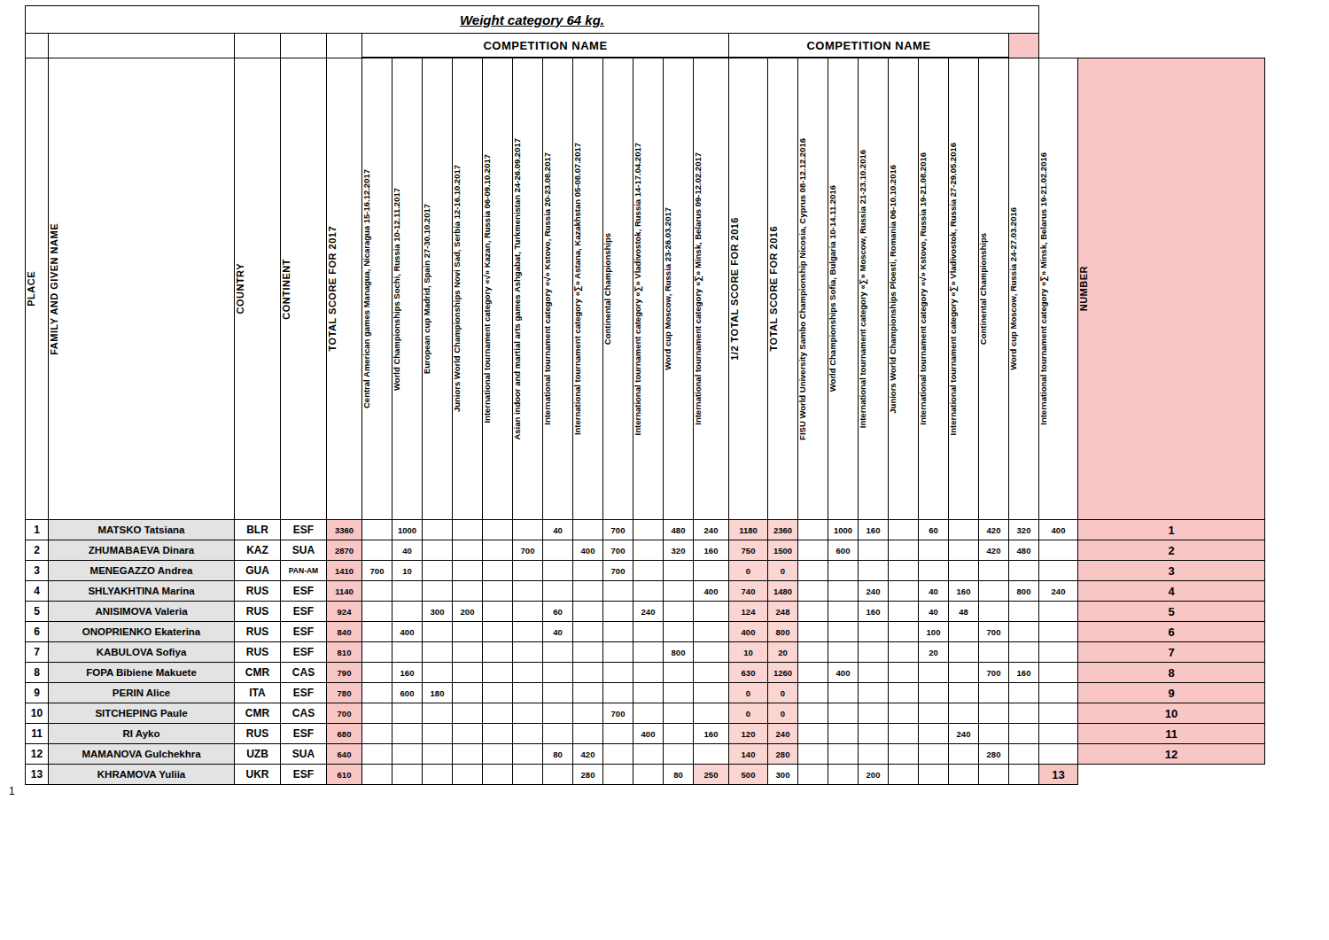| Weight category 64 kg. |
| | | | | | COMPETITION NAME | COMPETITION NAME | |
| PLACE | FAMILY AND GIVEN NAME | COUNTRY | CONTINENT | TOTAL SCORE FOR 2017 | Central American games Managua, Nicaragua 15-16.12.2017 | World Championships Sochi, Russia 10-12.11.2017 | European cup Madrid, Spain 27-30.10.2017 | Juniors World Championships Novi Sad, Serbia 12-16.10.2017 | International tournament category «√» Kazan, Russia 06-09.10.2017 | Asian indoor and martial arts games Ashgabat, Turkmenistan 24-26.09.2017 | International tournament category «√» Kstovo, Russia 20-23.08.2017 | International tournament category «∑» Astana, Kazakhstan 05-08.07.2017 | Continental Championships | International tournament category «∑» Vladivostok, Russia 14-17.04.2017 | Word cup Moscow, Russia 23-26.03.2017 | International tournament category «∑» Minsk, Belarus 09-12.02.2017 | 1/2 TOTAL SCORE FOR 2016 | TOTAL SCORE FOR 2016 | FISU World University Sambo Championship Nicosia, Cyprus 08-12.12.2016 | World Championships Sofia, Bulgaria 10-14.11.2016 | International tournament category «∑» Moscow, Russia 21-23.10.2016 | Juniors World Championships Ploesti, Romania 06-10.10.2016 | International tournament category «√» Kstovo, Russia 19-21.08.2016 | International tournament category «∑» Vladivostok, Russia 27-29.05.2016 | Continental Championships | Word cup Moscow, Russia 24-27.03.2016 | International tournament category «∑» Minsk, Belarus 19-21.02.2016 | NUMBER |
| 1 | MATSKO Tatsiana | BLR | ESF | 3360 | | 1000 | | | | | 40 | | 700 | | 480 | 240 | 1180 | 2360 | | 1000 | 160 | | 60 | | 420 | 320 | 400 | 1 |
| 2 | ZHUMABAEVA Dinara | KAZ | SUA | 2870 | | 40 | | | | 700 | | 400 | 700 | | 320 | 160 | 750 | 1500 | | 600 | | | | | 420 | 480 | | 2 |
| 3 | MENEGAZZO Andrea | GUA | PAN-AM | 1410 | 700 | 10 | | | | | | | 700 | | | | 0 | 0 | | | | | | | | | | 3 |
| 4 | SHLYAKHTINA Marina | RUS | ESF | 1140 | | | | | | | | | | | | 400 | 740 | 1480 | | | 240 | | 40 | 160 | | 800 | 240 | 4 |
| 5 | ANISIMOVA Valeria | RUS | ESF | 924 | | | 300 | 200 | | | 60 | | | 240 | | | 124 | 248 | | | 160 | | 40 | 48 | | | | 5 |
| 6 | ONOPRIENKO Ekaterina | RUS | ESF | 840 | | 400 | | | | | 40 | | | | | | 400 | 800 | | | | | 100 | | 700 | | | 6 |
| 7 | KABULOVA Sofiya | RUS | ESF | 810 | | | | | | | | | | | 800 | | 10 | 20 | | | | | 20 | | | | | 7 |
| 8 | FOPA Bibiene Makuete | CMR | CAS | 790 | | 160 | | | | | | | | | | | 630 | 1260 | | 400 | | | | | 700 | 160 | | 8 |
| 9 | PERIN Alice | ITA | ESF | 780 | | 600 | 180 | | | | | | | | | | 0 | 0 | | | | | | | | | | 9 |
| 10 | SITCHEPING Paule | CMR | CAS | 700 | | | | | | | | | 700 | | | | 0 | 0 | | | | | | | | | | 10 |
| 11 | RI Ayko | RUS | ESF | 680 | | | | | | | | | | 400 | | 160 | 120 | 240 | | | | | | 240 | | | | 11 |
| 12 | MAMANOVA Gulchekhra | UZB | SUA | 640 | | | | | | | 80 | 420 | | | | | 140 | 280 | | | | | | | 280 | | | 12 |
| 13 | KHRAMOVA Yuliia | UKR | ESF | 610 | | | | | | | | 280 | | | 80 | 250 | 500 | 300 | | | 200 | | | | | | 13 |
1